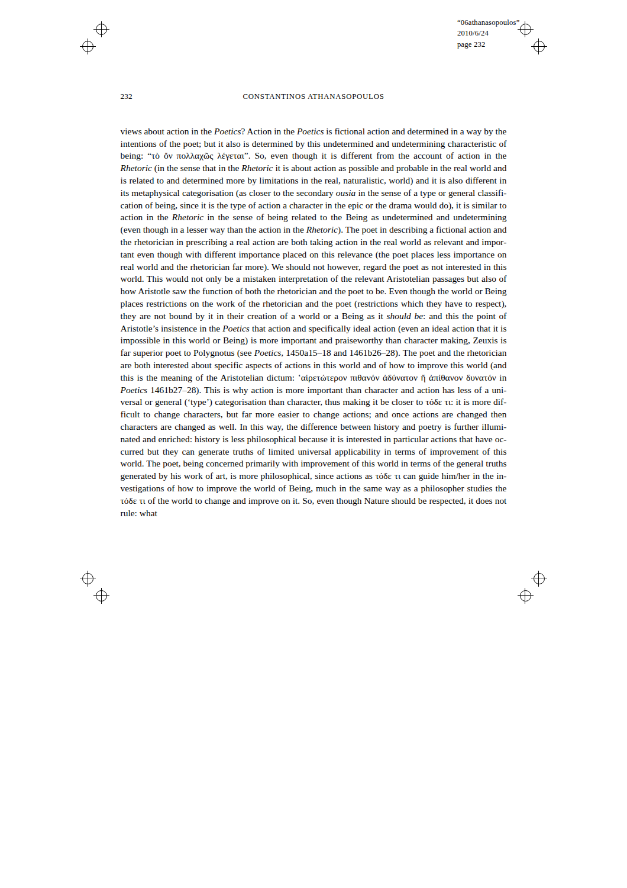“06athanasopoulos”
2010/6/24
page 232
232 Constantinos Athanasopoulos
views about action in the Poetics? Action in the Poetics is fictional action and determined in a way by the intentions of the poet; but it also is determined by this undetermined and undetermining characteristic of being: “τὸ ὄν πολλαχῶς λέγεται”. So, even though it is different from the account of action in the Rhetoric (in the sense that in the Rhetoric it is about action as possible and probable in the real world and is related to and determined more by limitations in the real, naturalistic, world) and it is also different in its metaphysical categorisation (as closer to the secondary ousia in the sense of a type or general classification of being, since it is the type of action a character in the epic or the drama would do), it is similar to action in the Rhetoric in the sense of being related to the Being as undetermined and undetermining (even though in a lesser way than the action in the Rhetoric). The poet in describing a fictional action and the rhetorician in prescribing a real action are both taking action in the real world as relevant and important even though with different importance placed on this relevance (the poet places less importance on real world and the rhetorician far more). We should not however, regard the poet as not interested in this world. This would not only be a mistaken interpretation of the relevant Aristotelian passages but also of how Aristotle saw the function of both the rhetorician and the poet to be. Even though the world or Being places restrictions on the work of the rhetorician and the poet (restrictions which they have to respect), they are not bound by it in their creation of a world or a Being as it should be: and this the point of Aristotle’s insistence in the Poetics that action and specifically ideal action (even an ideal action that it is impossible in this world or Being) is more important and praiseworthy than character making, Zeuxis is far superior poet to Polygnotus (see Poetics, 1450a15–18 and 1461b26–28). The poet and the rhetorician are both interested about specific aspects of actions in this world and of how to improve this world (and this is the meaning of the Aristotelian dictum: ʽαἱρετώτερον πιθανόν ἀδύνατον ἤ ἀπίθανον δυνατόν in Poetics 1461b27–28). This is why action is more important than character and action has less of a universal or general (‘type’) categorisation than character, thus making it be closer to τόδε τι: it is more difficult to change characters, but far more easier to change actions; and once actions are changed then characters are changed as well. In this way, the difference between history and poetry is further illuminated and enriched: history is less philosophical because it is interested in particular actions that have occurred but they can generate truths of limited universal applicability in terms of improvement of this world. The poet, being concerned primarily with improvement of this world in terms of the general truths generated by his work of art, is more philosophical, since actions as τόδε τι can guide him/her in the investigations of how to improve the world of Being, much in the same way as a philosopher studies the τόδε τι of the world to change and improve on it. So, even though Nature should be respected, it does not rule: what